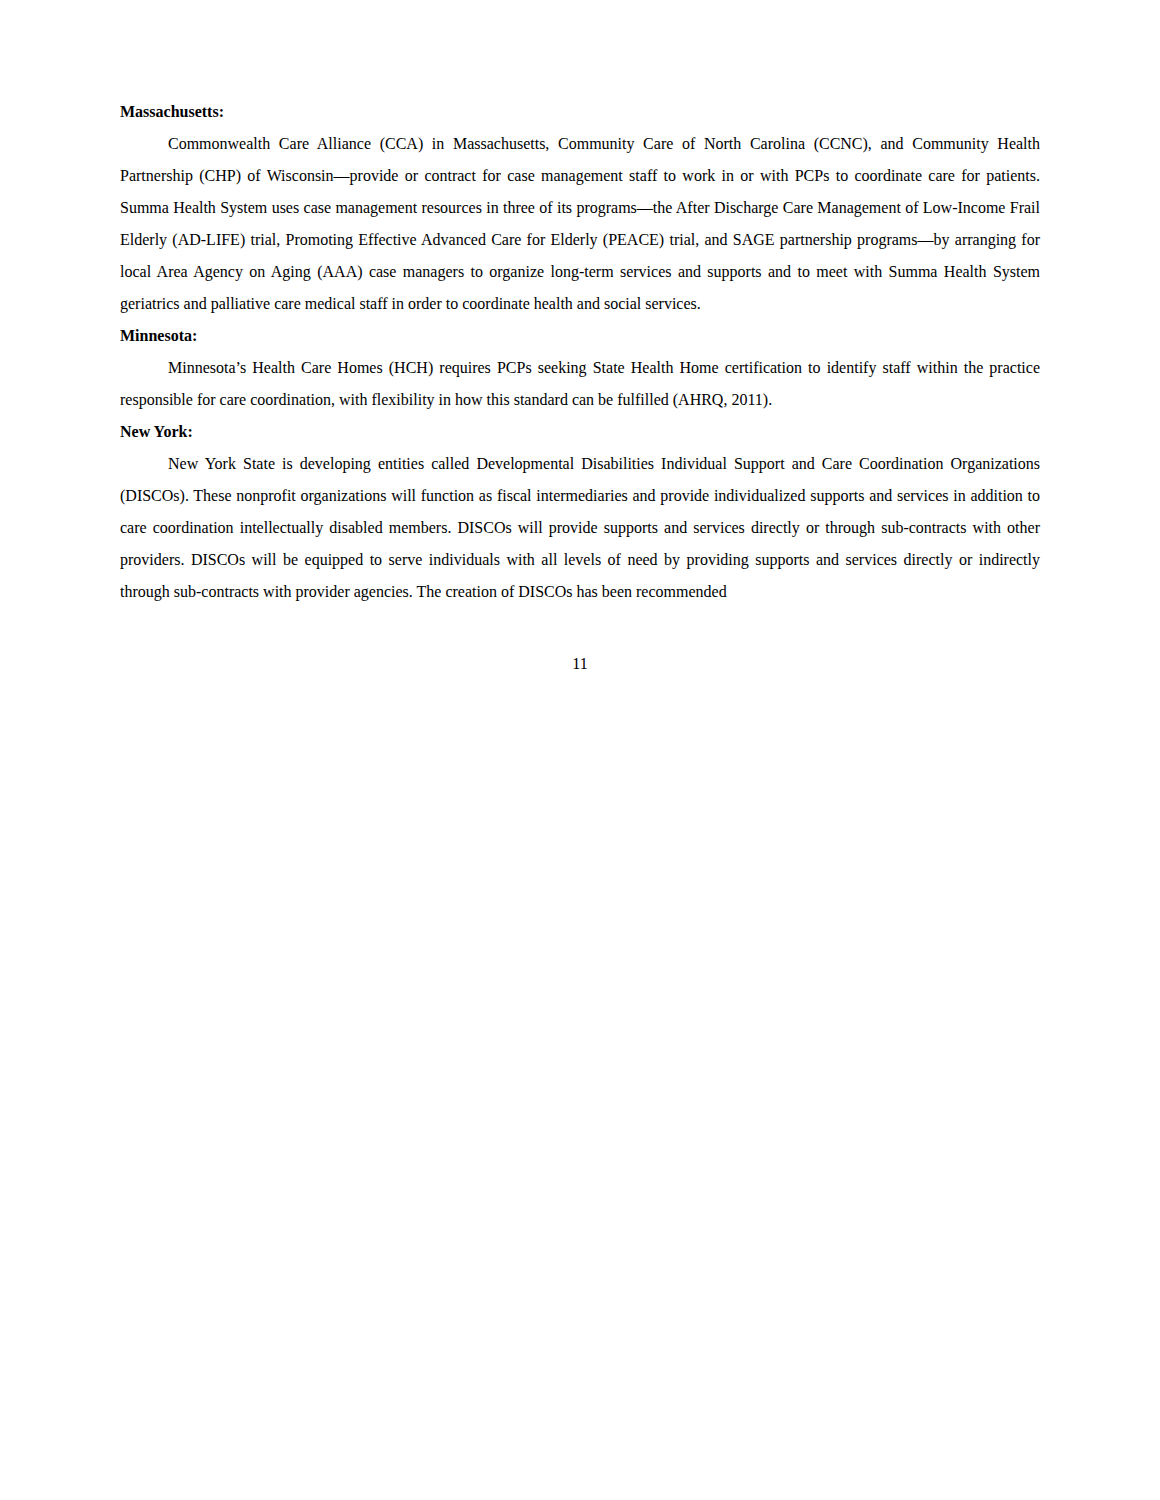Massachusetts:
Commonwealth Care Alliance (CCA) in Massachusetts, Community Care of North Carolina (CCNC), and Community Health Partnership (CHP) of Wisconsin—provide or contract for case management staff to work in or with PCPs to coordinate care for patients. Summa Health System uses case management resources in three of its programs—the After Discharge Care Management of Low-Income Frail Elderly (AD-LIFE) trial, Promoting Effective Advanced Care for Elderly (PEACE) trial, and SAGE partnership programs—by arranging for local Area Agency on Aging (AAA) case managers to organize long-term services and supports and to meet with Summa Health System geriatrics and palliative care medical staff in order to coordinate health and social services.
Minnesota:
Minnesota’s Health Care Homes (HCH) requires PCPs seeking State Health Home certification to identify staff within the practice responsible for care coordination, with flexibility in how this standard can be fulfilled (AHRQ, 2011).
New York:
New York State is developing entities called Developmental Disabilities Individual Support and Care Coordination Organizations (DISCOs). These nonprofit organizations will function as fiscal intermediaries and provide individualized supports and services in addition to care coordination intellectually disabled members. DISCOs will provide supports and services directly or through sub-contracts with other providers. DISCOs will be equipped to serve individuals with all levels of need by providing supports and services directly or indirectly through sub-contracts with provider agencies. The creation of DISCOs has been recommended
11